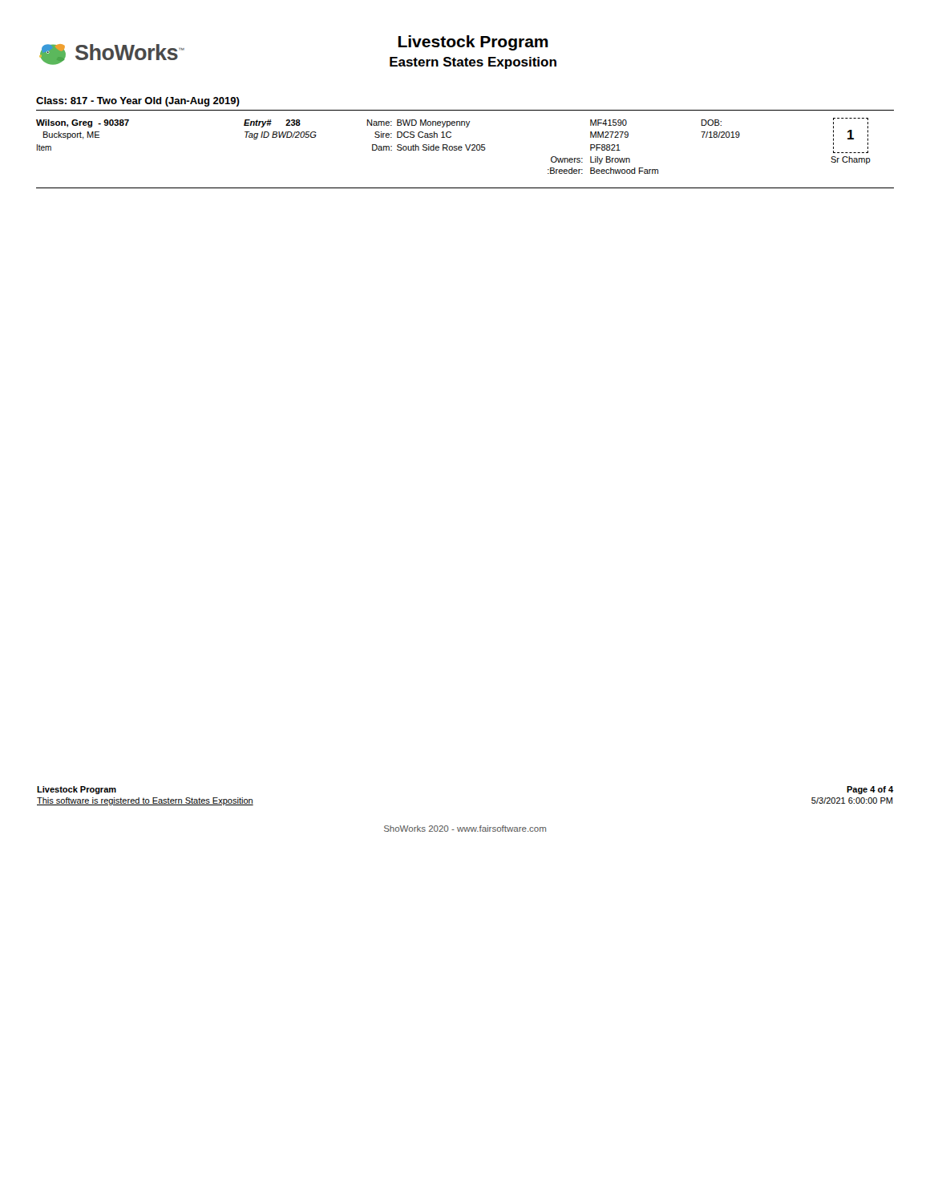ShoWorks™
Livestock Program
Eastern States Exposition
Class: 817 - Two Year Old (Jan-Aug 2019)
| Wilson, Greg - 90387 | Entry# 238 | Name: | BWD Moneypenny | MF41590 | DOB: | 1 |
| Bucksport, ME | Tag ID BWD/205G | Sire: | DCS Cash 1C | MM27279 | 7/18/2019 |
| Item | | Dam: | South Side Rose V205 | PF8821 | |
| | | Owners: | Lily Brown | Sr Champ |
| | | :Breeder: | Beechwood Farm | |
| Livestock Program | Page 4 of 4 |
| This software is registered to Eastern States Exposition | 5/3/2021 6:00:00 PM |
ShoWorks 2020 - www.fairsoftware.com